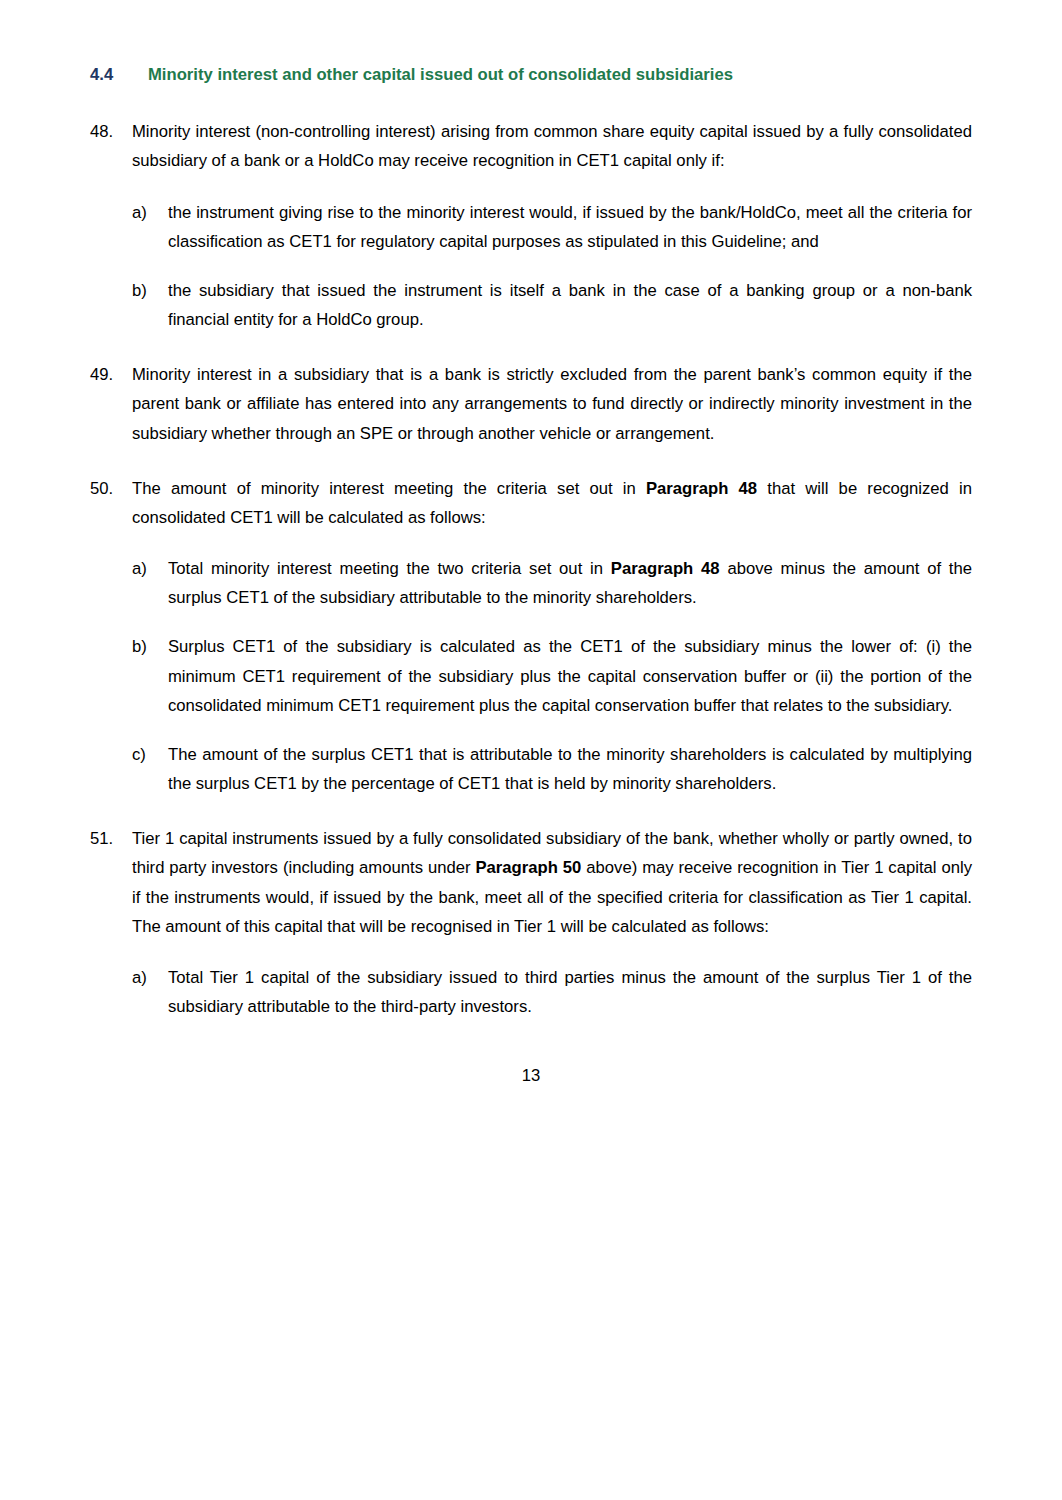4.4 Minority interest and other capital issued out of consolidated subsidiaries
Minority interest (non-controlling interest) arising from common share equity capital issued by a fully consolidated subsidiary of a bank or a HoldCo may receive recognition in CET1 capital only if:
the instrument giving rise to the minority interest would, if issued by the bank/HoldCo, meet all the criteria for classification as CET1 for regulatory capital purposes as stipulated in this Guideline; and
the subsidiary that issued the instrument is itself a bank in the case of a banking group or a non-bank financial entity for a HoldCo group.
Minority interest in a subsidiary that is a bank is strictly excluded from the parent bank’s common equity if the parent bank or affiliate has entered into any arrangements to fund directly or indirectly minority investment in the subsidiary whether through an SPE or through another vehicle or arrangement.
The amount of minority interest meeting the criteria set out in Paragraph 48 that will be recognized in consolidated CET1 will be calculated as follows:
Total minority interest meeting the two criteria set out in Paragraph 48 above minus the amount of the surplus CET1 of the subsidiary attributable to the minority shareholders.
Surplus CET1 of the subsidiary is calculated as the CET1 of the subsidiary minus the lower of: (i) the minimum CET1 requirement of the subsidiary plus the capital conservation buffer or (ii) the portion of the consolidated minimum CET1 requirement plus the capital conservation buffer that relates to the subsidiary.
The amount of the surplus CET1 that is attributable to the minority shareholders is calculated by multiplying the surplus CET1 by the percentage of CET1 that is held by minority shareholders.
Tier 1 capital instruments issued by a fully consolidated subsidiary of the bank, whether wholly or partly owned, to third party investors (including amounts under Paragraph 50 above) may receive recognition in Tier 1 capital only if the instruments would, if issued by the bank, meet all of the specified criteria for classification as Tier 1 capital. The amount of this capital that will be recognised in Tier 1 will be calculated as follows:
Total Tier 1 capital of the subsidiary issued to third parties minus the amount of the surplus Tier 1 of the subsidiary attributable to the third-party investors.
13